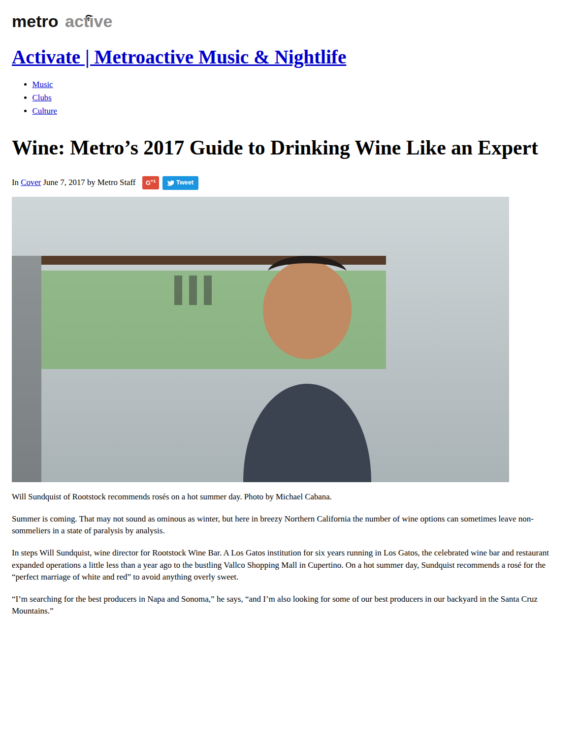metro active
Activate | Metroactive Music & Nightlife
Music
Clubs
Culture
Wine: Metro’s 2017 Guide to Drinking Wine Like an Expert
In Cover June 7, 2017 by Metro Staff G+1 Tweet
Will Sundquist of Rootstock recommends rosés on a hot summer day. Photo by Michael Cabana.
Summer is coming. That may not sound as ominous as winter, but here in breezy Northern California the number of wine options can sometimes leave non-sommeliers in a state of paralysis by analysis.
In steps Will Sundquist, wine director for Rootstock Wine Bar. A Los Gatos institution for six years running in Los Gatos, the celebrated wine bar and restaurant expanded operations a little less than a year ago to the bustling Vallco Shopping Mall in Cupertino. On a hot summer day, Sundquist recommends a rosé for the “perfect marriage of white and red” to avoid anything overly sweet.
“I’m searching for the best producers in Napa and Sonoma,” he says, “and I’m also looking for some of our best producers in our backyard in the Santa Cruz Mountains.”